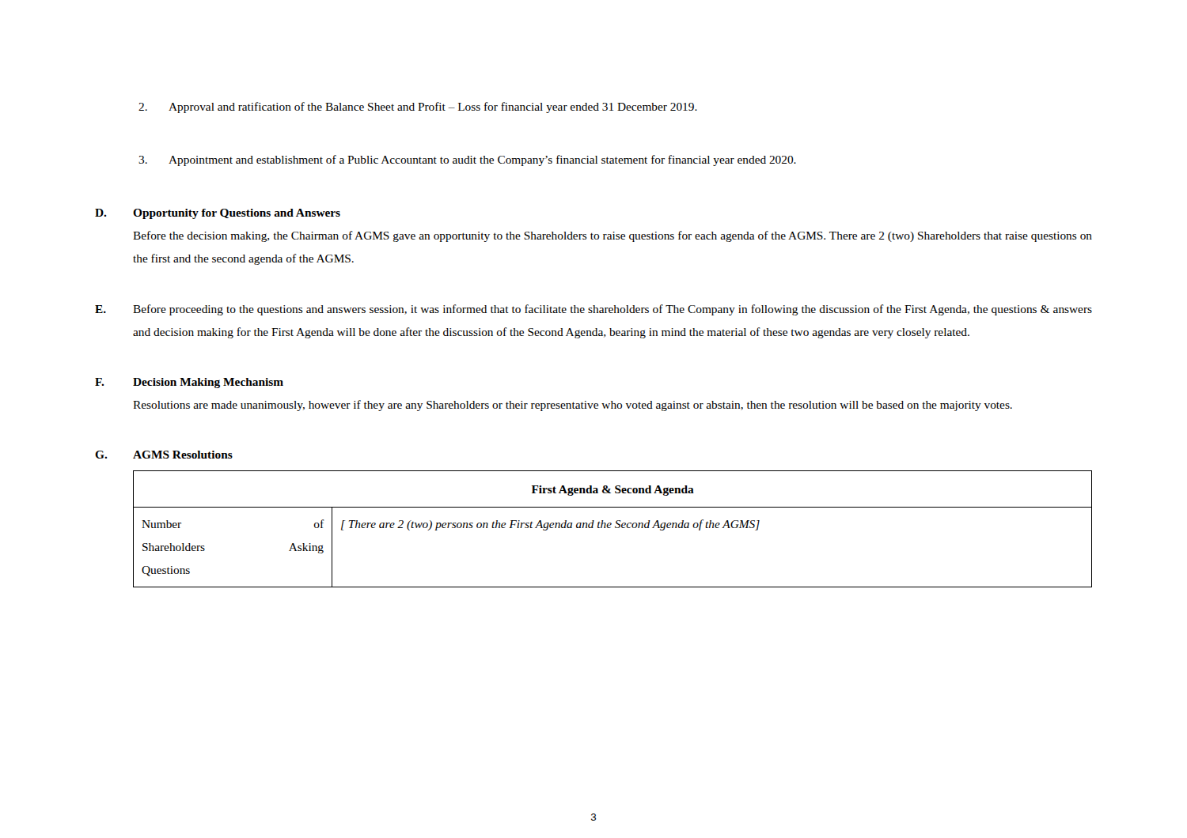2.
Approval and ratification of the Balance Sheet and Profit – Loss for financial year ended 31 December 2019.
3.
Appointment and establishment of a Public Accountant to audit the Company’s financial statement for financial year ended 2020.
D.
Opportunity for Questions and Answers
Before the decision making, the Chairman of AGMS gave an opportunity to the Shareholders to raise questions for each agenda of the AGMS. There are 2 (two) Shareholders that raise questions on the first and the second agenda of the AGMS.
E.
Before proceeding to the questions and answers session, it was informed that to facilitate the shareholders of The Company in following the discussion of the First Agenda, the questions & answers and decision making for the First Agenda will be done after the discussion of the Second Agenda, bearing in mind the material of these two agendas are very closely related.
F.
Decision Making Mechanism
Resolutions are made unanimously, however if they are any Shareholders or their representative who voted against or abstain, then the resolution will be based on the majority votes.
G.
AGMS Resolutions
| First Agenda & Second Agenda |
| --- |
| Number of Shareholders Asking Questions | [ There are 2 (two) persons on the First Agenda and the Second Agenda of the AGMS] |
3